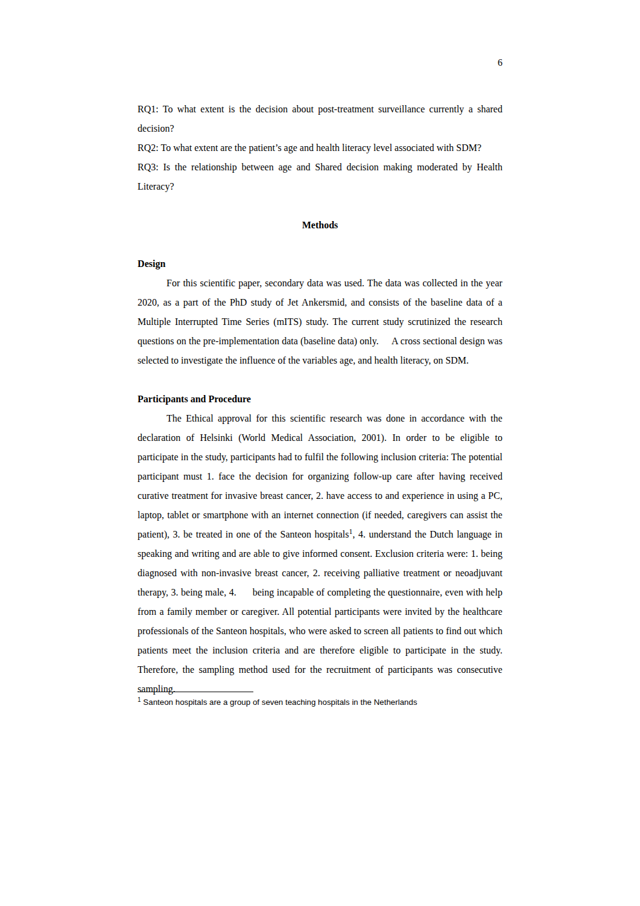6
RQ1: To what extent is the decision about post-treatment surveillance currently a shared decision?
RQ2: To what extent are the patient’s age and health literacy level associated with SDM?
RQ3: Is the relationship between age and Shared decision making moderated by Health Literacy?
Methods
Design
For this scientific paper, secondary data was used. The data was collected in the year 2020, as a part of the PhD study of Jet Ankersmid, and consists of the baseline data of a Multiple Interrupted Time Series (mITS) study. The current study scrutinized the research questions on the pre-implementation data (baseline data) only. A cross sectional design was selected to investigate the influence of the variables age, and health literacy, on SDM.
Participants and Procedure
The Ethical approval for this scientific research was done in accordance with the declaration of Helsinki (World Medical Association, 2001). In order to be eligible to participate in the study, participants had to fulfil the following inclusion criteria: The potential participant must 1. face the decision for organizing follow-up care after having received curative treatment for invasive breast cancer, 2. have access to and experience in using a PC, laptop, tablet or smartphone with an internet connection (if needed, caregivers can assist the patient), 3. be treated in one of the Santeon hospitals1, 4. understand the Dutch language in speaking and writing and are able to give informed consent. Exclusion criteria were: 1. being diagnosed with non-invasive breast cancer, 2. receiving palliative treatment or neoadjuvant therapy, 3. being male, 4. being incapable of completing the questionnaire, even with help from a family member or caregiver. All potential participants were invited by the healthcare professionals of the Santeon hospitals, who were asked to screen all patients to find out which patients meet the inclusion criteria and are therefore eligible to participate in the study. Therefore, the sampling method used for the recruitment of participants was consecutive sampling.
1 Santeon hospitals are a group of seven teaching hospitals in the Netherlands